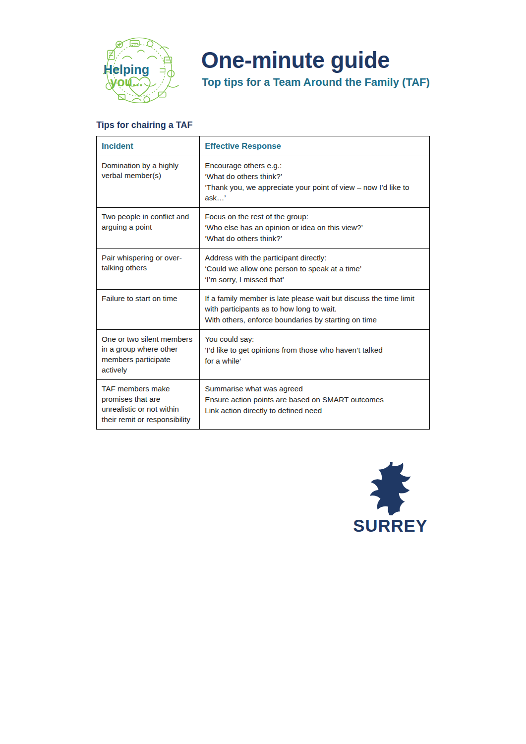Helping you...
One-minute guide
Top tips for a Team Around the Family (TAF)
Tips for chairing a TAF
| Incident | Effective Response |
| --- | --- |
| Domination by a highly verbal member(s) | Encourage others e.g.: ‘What do others think?’ ‘Thank you, we appreciate your point of view – now I’d like to ask…’ |
| Two people in conflict and arguing a point | Focus on the rest of the group: ‘Who else has an opinion or idea on this view?’ ‘What do others think?’ |
| Pair whispering or over-talking others | Address with the participant directly: ‘Could we allow one person to speak at a time’ ‘I’m sorry, I missed that’ |
| Failure to start on time | If a family member is late please wait but discuss the time limit with participants as to how long to wait. With others, enforce boundaries by starting on time |
| One or two silent members in a group where other members participate actively | You could say: ‘I’d like to get opinions from those who haven’t talked for a while’ |
| TAF members make promises that are unrealistic or not within their remit or responsibility | Summarise what was agreed Ensure action points are based on SMART outcomes Link action directly to defined need |
SURREY